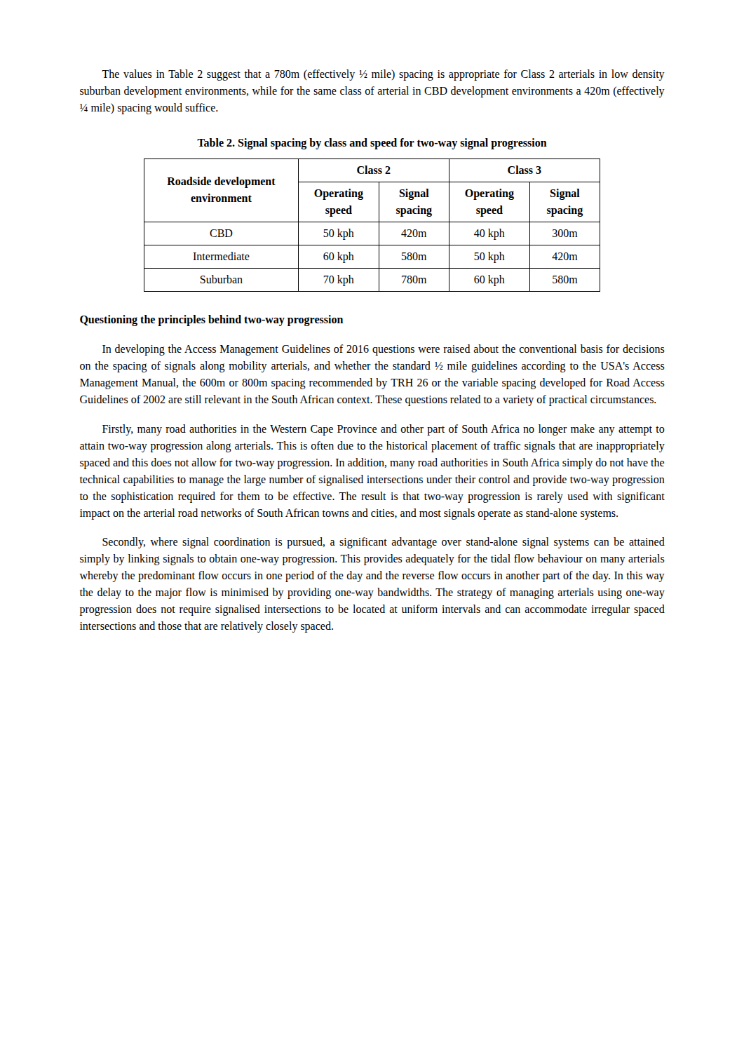The values in Table 2 suggest that a 780m (effectively ½ mile) spacing is appropriate for Class 2 arterials in low density suburban development environments, while for the same class of arterial in CBD development environments a 420m (effectively ¼ mile) spacing would suffice.
Table 2. Signal spacing by class and speed for two-way signal progression
| Roadside development environment | Class 2 | Class 3 |
| --- | --- | --- |
| Operating speed | Signal spacing | Operating speed | Signal spacing |
| CBD | 50 kph | 420m | 40 kph | 300m |
| Intermediate | 60 kph | 580m | 50 kph | 420m |
| Suburban | 70 kph | 780m | 60 kph | 580m |
Questioning the principles behind two-way progression
In developing the Access Management Guidelines of 2016 questions were raised about the conventional basis for decisions on the spacing of signals along mobility arterials, and whether the standard ½ mile guidelines according to the USA's Access Management Manual, the 600m or 800m spacing recommended by TRH 26 or the variable spacing developed for Road Access Guidelines of 2002 are still relevant in the South African context. These questions related to a variety of practical circumstances.
Firstly, many road authorities in the Western Cape Province and other part of South Africa no longer make any attempt to attain two-way progression along arterials. This is often due to the historical placement of traffic signals that are inappropriately spaced and this does not allow for two-way progression. In addition, many road authorities in South Africa simply do not have the technical capabilities to manage the large number of signalised intersections under their control and provide two-way progression to the sophistication required for them to be effective. The result is that two-way progression is rarely used with significant impact on the arterial road networks of South African towns and cities, and most signals operate as stand-alone systems.
Secondly, where signal coordination is pursued, a significant advantage over stand-alone signal systems can be attained simply by linking signals to obtain one-way progression. This provides adequately for the tidal flow behaviour on many arterials whereby the predominant flow occurs in one period of the day and the reverse flow occurs in another part of the day. In this way the delay to the major flow is minimised by providing one-way bandwidths. The strategy of managing arterials using one-way progression does not require signalised intersections to be located at uniform intervals and can accommodate irregular spaced intersections and those that are relatively closely spaced.